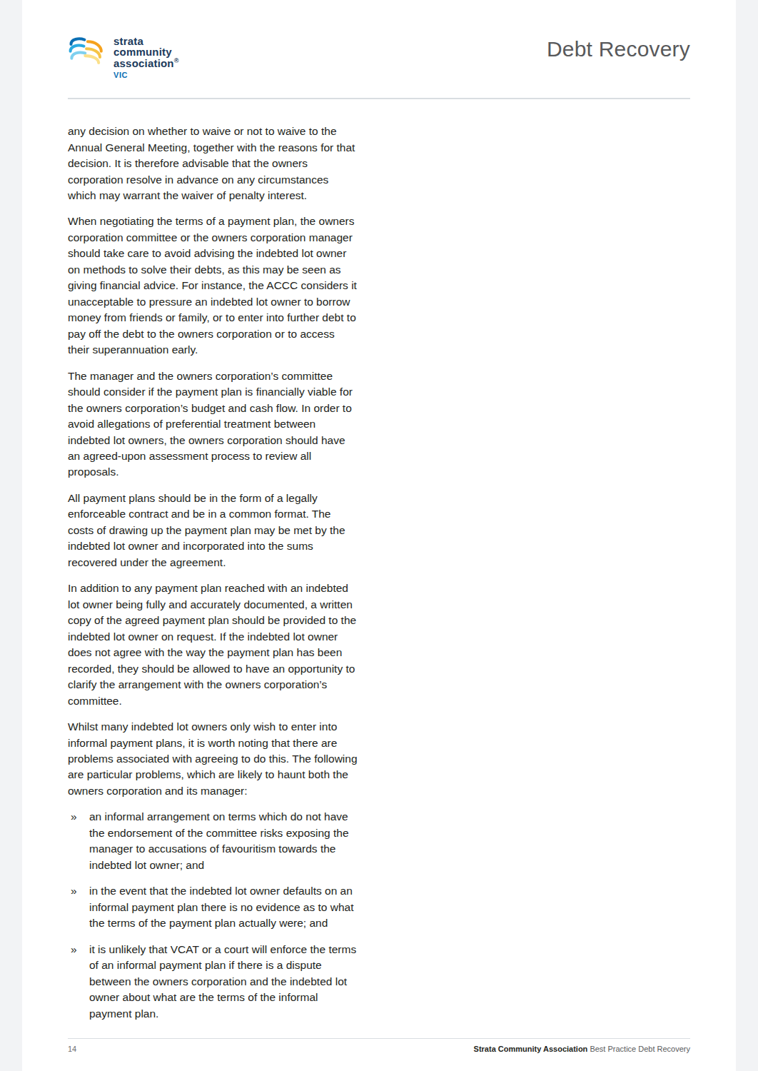strata community association® VIC
Debt Recovery
any decision on whether to waive or not to waive to the Annual General Meeting, together with the reasons for that decision. It is therefore advisable that the owners corporation resolve in advance on any circumstances which may warrant the waiver of penalty interest.
When negotiating the terms of a payment plan, the owners corporation committee or the owners corporation manager should take care to avoid advising the indebted lot owner on methods to solve their debts, as this may be seen as giving financial advice. For instance, the ACCC considers it unacceptable to pressure an indebted lot owner to borrow money from friends or family, or to enter into further debt to pay off the debt to the owners corporation or to access their superannuation early.
The manager and the owners corporation’s committee should consider if the payment plan is financially viable for the owners corporation’s budget and cash flow. In order to avoid allegations of preferential treatment between indebted lot owners, the owners corporation should have an agreed-upon assessment process to review all proposals.
All payment plans should be in the form of a legally enforceable contract and be in a common format. The costs of drawing up the payment plan may be met by the indebted lot owner and incorporated into the sums recovered under the agreement.
In addition to any payment plan reached with an indebted lot owner being fully and accurately documented, a written copy of the agreed payment plan should be provided to the indebted lot owner on request. If the indebted lot owner does not agree with the way the payment plan has been recorded, they should be allowed to have an opportunity to clarify the arrangement with the owners corporation’s committee.
Whilst many indebted lot owners only wish to enter into informal payment plans, it is worth noting that there are problems associated with agreeing to do this. The following are particular problems, which are likely to haunt both the owners corporation and its manager:
an informal arrangement on terms which do not have the endorsement of the committee risks exposing the manager to accusations of favouritism towards the indebted lot owner; and
in the event that the indebted lot owner defaults on an informal payment plan there is no evidence as to what the terms of the payment plan actually were; and
it is unlikely that VCAT or a court will enforce the terms of an informal payment plan if there is a dispute between the owners corporation and the indebted lot owner about what are the terms of the informal payment plan.
14 Strata Community Association Best Practice Debt Recovery